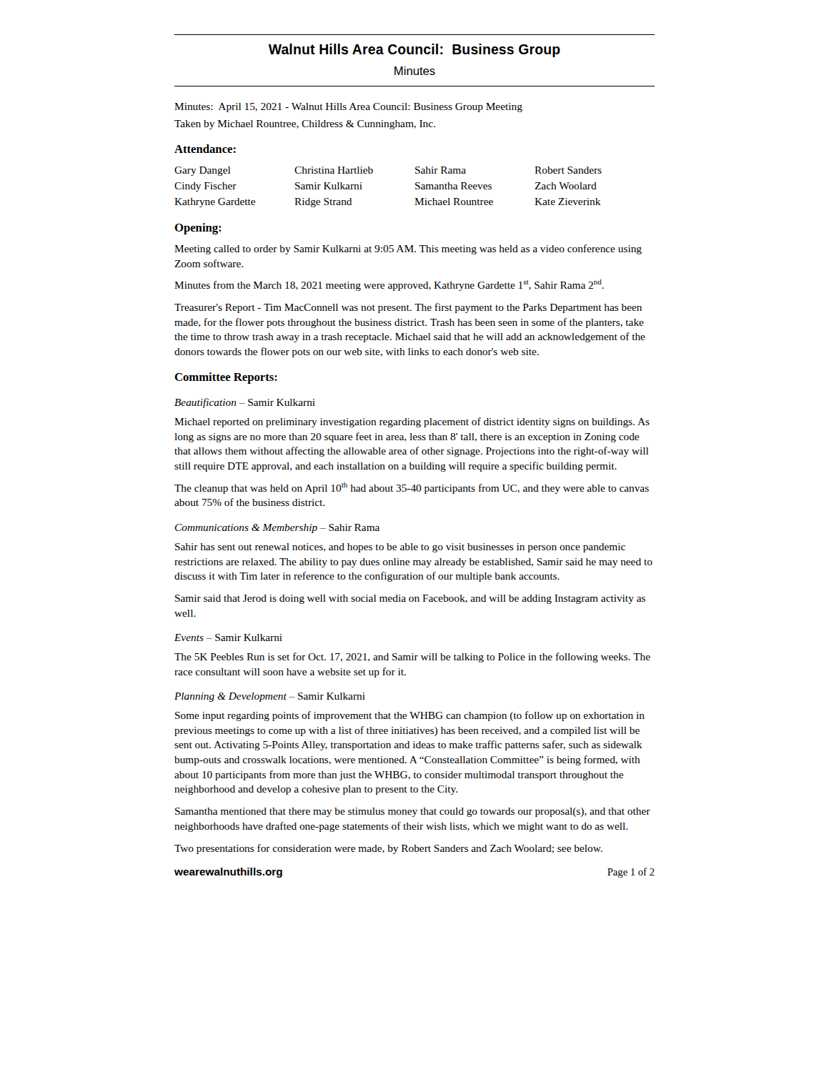Walnut Hills Area Council: Business Group
Minutes
Minutes: April 15, 2021 - Walnut Hills Area Council: Business Group Meeting
Taken by Michael Rountree, Childress & Cunningham, Inc.
Attendance:
| Gary Dangel | Christina Hartlieb | Sahir Rama | Robert Sanders |
| Cindy Fischer | Samir Kulkarni | Samantha Reeves | Zach Woolard |
| Kathryne Gardette | Ridge Strand | Michael Rountree | Kate Zieverink |
Opening:
Meeting called to order by Samir Kulkarni at 9:05 AM. This meeting was held as a video conference using Zoom software.
Minutes from the March 18, 2021 meeting were approved, Kathryne Gardette 1st, Sahir Rama 2nd.
Treasurer's Report - Tim MacConnell was not present. The first payment to the Parks Department has been made, for the flower pots throughout the business district. Trash has been seen in some of the planters, take the time to throw trash away in a trash receptacle. Michael said that he will add an acknowledgement of the donors towards the flower pots on our web site, with links to each donor's web site.
Committee Reports:
Beautification – Samir Kulkarni
Michael reported on preliminary investigation regarding placement of district identity signs on buildings. As long as signs are no more than 20 square feet in area, less than 8' tall, there is an exception in Zoning code that allows them without affecting the allowable area of other signage. Projections into the right-of-way will still require DTE approval, and each installation on a building will require a specific building permit.
The cleanup that was held on April 10th had about 35-40 participants from UC, and they were able to canvas about 75% of the business district.
Communications & Membership – Sahir Rama
Sahir has sent out renewal notices, and hopes to be able to go visit businesses in person once pandemic restrictions are relaxed. The ability to pay dues online may already be established, Samir said he may need to discuss it with Tim later in reference to the configuration of our multiple bank accounts.
Samir said that Jerod is doing well with social media on Facebook, and will be adding Instagram activity as well.
Events – Samir Kulkarni
The 5K Peebles Run is set for Oct. 17, 2021, and Samir will be talking to Police in the following weeks. The race consultant will soon have a website set up for it.
Planning & Development – Samir Kulkarni
Some input regarding points of improvement that the WHBG can champion (to follow up on exhortation in previous meetings to come up with a list of three initiatives) has been received, and a compiled list will be sent out. Activating 5-Points Alley, transportation and ideas to make traffic patterns safer, such as sidewalk bump-outs and crosswalk locations, were mentioned. A “Consteallation Committee” is being formed, with about 10 participants from more than just the WHBG, to consider multimodal transport throughout the neighborhood and develop a cohesive plan to present to the City.
Samantha mentioned that there may be stimulus money that could go towards our proposal(s), and that other neighborhoods have drafted one-page statements of their wish lists, which we might want to do as well.
Two presentations for consideration were made, by Robert Sanders and Zach Woolard; see below.
wearewalnuthills.org Page 1 of 2